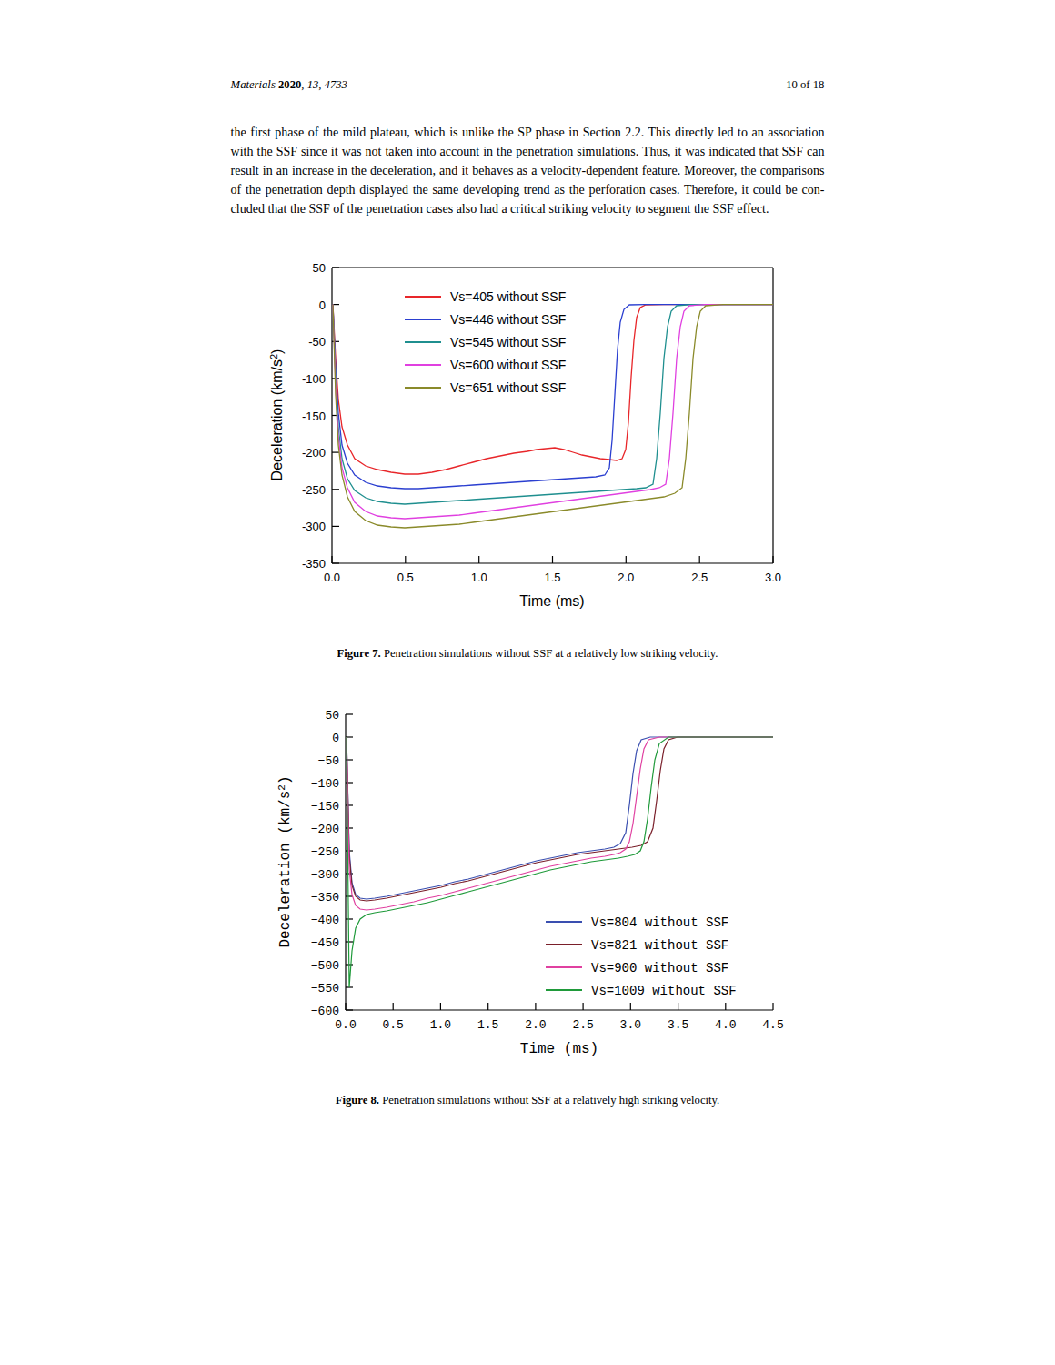Materials 2020, 13, 4733
10 of 18
the first phase of the mild plateau, which is unlike the SP phase in Section 2.2. This directly led to an association with the SSF since it was not taken into account in the penetration simulations. Thus, it was indicated that SSF can result in an increase in the deceleration, and it behaves as a velocity-dependent feature. Moreover, the comparisons of the penetration depth displayed the same developing trend as the perforation cases. Therefore, it could be concluded that the SSF of the penetration cases also had a critical striking velocity to segment the SSF effect.
50 0 -50 -100 -150 -200 -250 -300 -350 0.0 0.5 1.0 1.5 2.0 2.5 3.0 Time (ms) Deceleration (km/s2) Vs=405 without SSF Vs=446 without SSF Vs=545 without SSF Vs=600 without SSF Vs=651 without SSF
Figure 7. Penetration simulations without SSF at a relatively low striking velocity.
50 0 −50 −100 −150 −200 −250 −300 −350 −400 −450 −500 −550 −600 0.0 0.5 1.0 1.5 2.0 2.5 3.0 3.5 4.0 4.5 Time (ms) Deceleration (km/s2) Vs=804 without SSF Vs=821 without SSF Vs=900 without SSF Vs=1009 without SSF
Figure 8. Penetration simulations without SSF at a relatively high striking velocity.